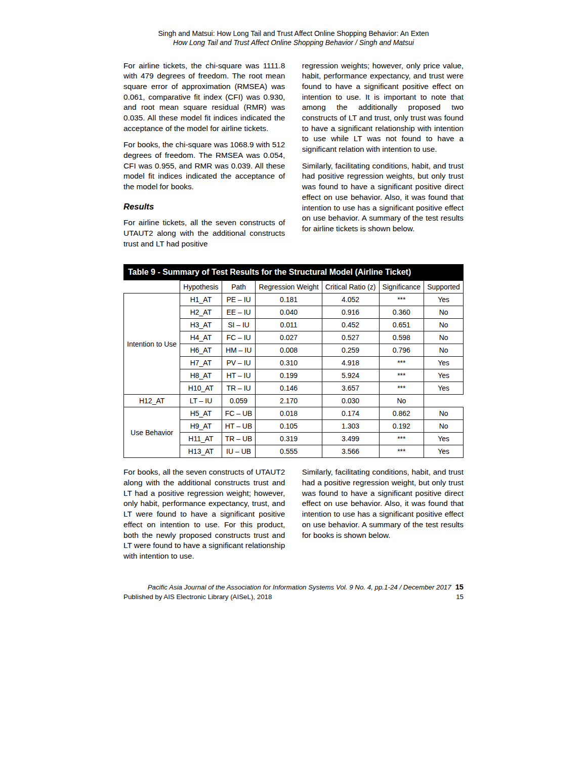Singh and Matsui: How Long Tail and Trust Affect Online Shopping Behavior: An Exten
How Long Tail and Trust Affect Online Shopping Behavior / Singh and Matsui
For airline tickets, the chi-square was 1111.8 with 479 degrees of freedom. The root mean square error of approximation (RMSEA) was 0.061, comparative fit index (CFI) was 0.930, and root mean square residual (RMR) was 0.035. All these model fit indices indicated the acceptance of the model for airline tickets.
For books, the chi-square was 1068.9 with 512 degrees of freedom. The RMSEA was 0.054, CFI was 0.955, and RMR was 0.039. All these model fit indices indicated the acceptance of the model for books.
Results
For airline tickets, all the seven constructs of UTAUT2 along with the additional constructs trust and LT had positive
regression weights; however, only price value, habit, performance expectancy, and trust were found to have a significant positive effect on intention to use. It is important to note that among the additionally proposed two constructs of LT and trust, only trust was found to have a significant relationship with intention to use while LT was not found to have a significant relation with intention to use.
Similarly, facilitating conditions, habit, and trust had positive regression weights, but only trust was found to have a significant positive direct effect on use behavior. Also, it was found that intention to use has a significant positive effect on use behavior. A summary of the test results for airline tickets is shown below.
Table 9 - Summary of Test Results for the Structural Model (Airline Ticket)
| | Hypothesis | Path | Regression Weight | Critical Ratio (z) | Significance | Supported |
| --- | --- | --- | --- | --- | --- | --- |
| Intention to Use | H1_AT | PE – IU | 0.181 | 4.052 | *** | Yes |
| H2_AT | EE – IU | 0.040 | 0.916 | 0.360 | No |
| H3_AT | SI – IU | 0.011 | 0.452 | 0.651 | No |
| H4_AT | FC – IU | 0.027 | 0.527 | 0.598 | No |
| H6_AT | HM – IU | 0.008 | 0.259 | 0.796 | No |
| H7_AT | PV – IU | 0.310 | 4.918 | *** | Yes |
| H8_AT | HT – IU | 0.199 | 5.924 | *** | Yes |
| H10_AT | TR – IU | 0.146 | 3.657 | *** | Yes |
| H12_AT | LT – IU | 0.059 | 2.170 | 0.030 | No |
| Use Behavior | H5_AT | FC – UB | 0.018 | 0.174 | 0.862 | No |
| H9_AT | HT – UB | 0.105 | 1.303 | 0.192 | No |
| H11_AT | TR – UB | 0.319 | 3.499 | *** | Yes |
| H13_AT | IU – UB | 0.555 | 3.566 | *** | Yes |
For books, all the seven constructs of UTAUT2 along with the additional constructs trust and LT had a positive regression weight; however, only habit, performance expectancy, trust, and LT were found to have a significant positive effect on intention to use. For this product, both the newly proposed constructs trust and LT were found to have a significant relationship with intention to use.
Similarly, facilitating conditions, habit, and trust had a positive regression weight, but only trust was found to have a significant positive direct effect on use behavior. Also, it was found that intention to use has a significant positive effect on use behavior. A summary of the test results for books is shown below.
Pacific Asia Journal of the Association for Information Systems Vol. 9 No. 4, pp.1-24 / December 201715
Published by AIS Electronic Library (AISeL), 2018 15